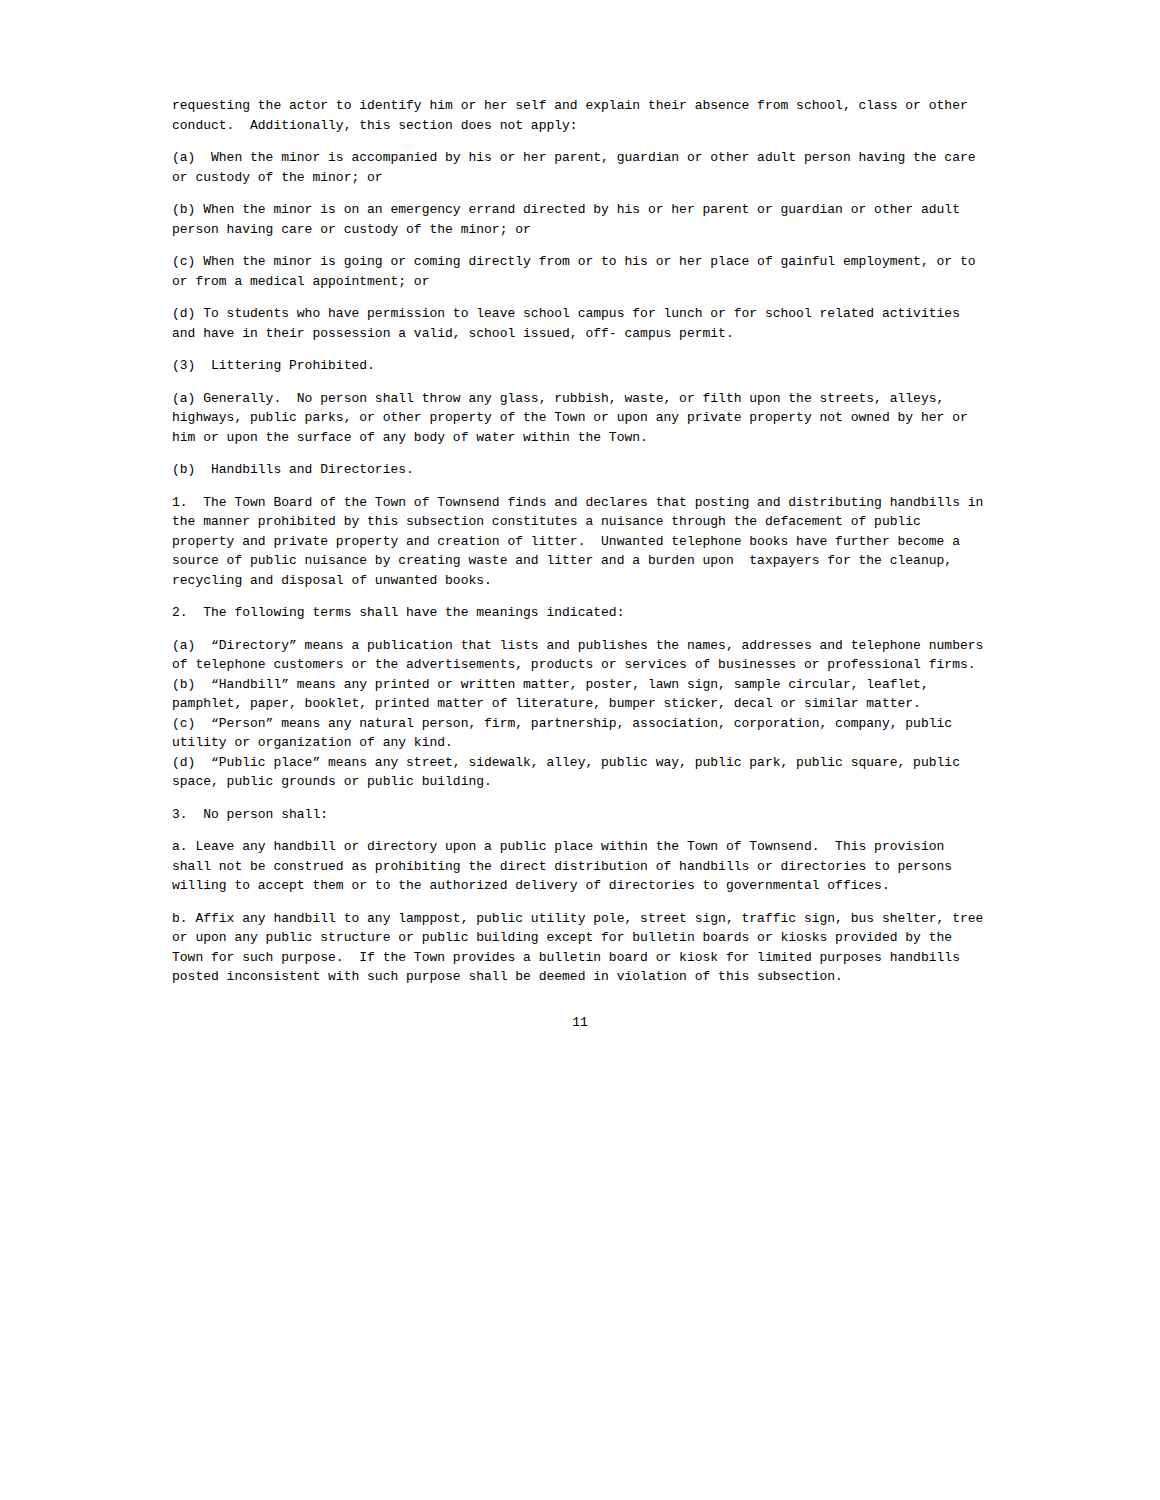requesting the actor to identify him or her self and explain their absence from school, class or other conduct. Additionally, this section does not apply:
(a) When the minor is accompanied by his or her parent, guardian or other adult person having the care or custody of the minor; or
(b) When the minor is on an emergency errand directed by his or her parent or guardian or other adult person having care or custody of the minor; or
(c) When the minor is going or coming directly from or to his or her place of gainful employment, or to or from a medical appointment; or
(d) To students who have permission to leave school campus for lunch or for school related activities and have in their possession a valid, school issued, off- campus permit.
(3) Littering Prohibited.
(a) Generally. No person shall throw any glass, rubbish, waste, or filth upon the streets, alleys, highways, public parks, or other property of the Town or upon any private property not owned by her or him or upon the surface of any body of water within the Town.
(b) Handbills and Directories.
1. The Town Board of the Town of Townsend finds and declares that posting and distributing handbills in the manner prohibited by this subsection constitutes a nuisance through the defacement of public property and private property and creation of litter. Unwanted telephone books have further become a source of public nuisance by creating waste and litter and a burden upon taxpayers for the cleanup, recycling and disposal of unwanted books.
2. The following terms shall have the meanings indicated:
(a) “Directory” means a publication that lists and publishes the names, addresses and telephone numbers of telephone customers or the advertisements, products or services of businesses or professional firms.
(b) “Handbill” means any printed or written matter, poster, lawn sign, sample circular, leaflet, pamphlet, paper, booklet, printed matter of literature, bumper sticker, decal or similar matter.
(c) “Person” means any natural person, firm, partnership, association, corporation, company, public utility or organization of any kind.
(d) “Public place” means any street, sidewalk, alley, public way, public park, public square, public space, public grounds or public building.
3. No person shall:
a. Leave any handbill or directory upon a public place within the Town of Townsend. This provision shall not be construed as prohibiting the direct distribution of handbills or directories to persons willing to accept them or to the authorized delivery of directories to governmental offices.
b. Affix any handbill to any lamppost, public utility pole, street sign, traffic sign, bus shelter, tree or upon any public structure or public building except for bulletin boards or kiosks provided by the Town for such purpose. If the Town provides a bulletin board or kiosk for limited purposes handbills posted inconsistent with such purpose shall be deemed in violation of this subsection.
11